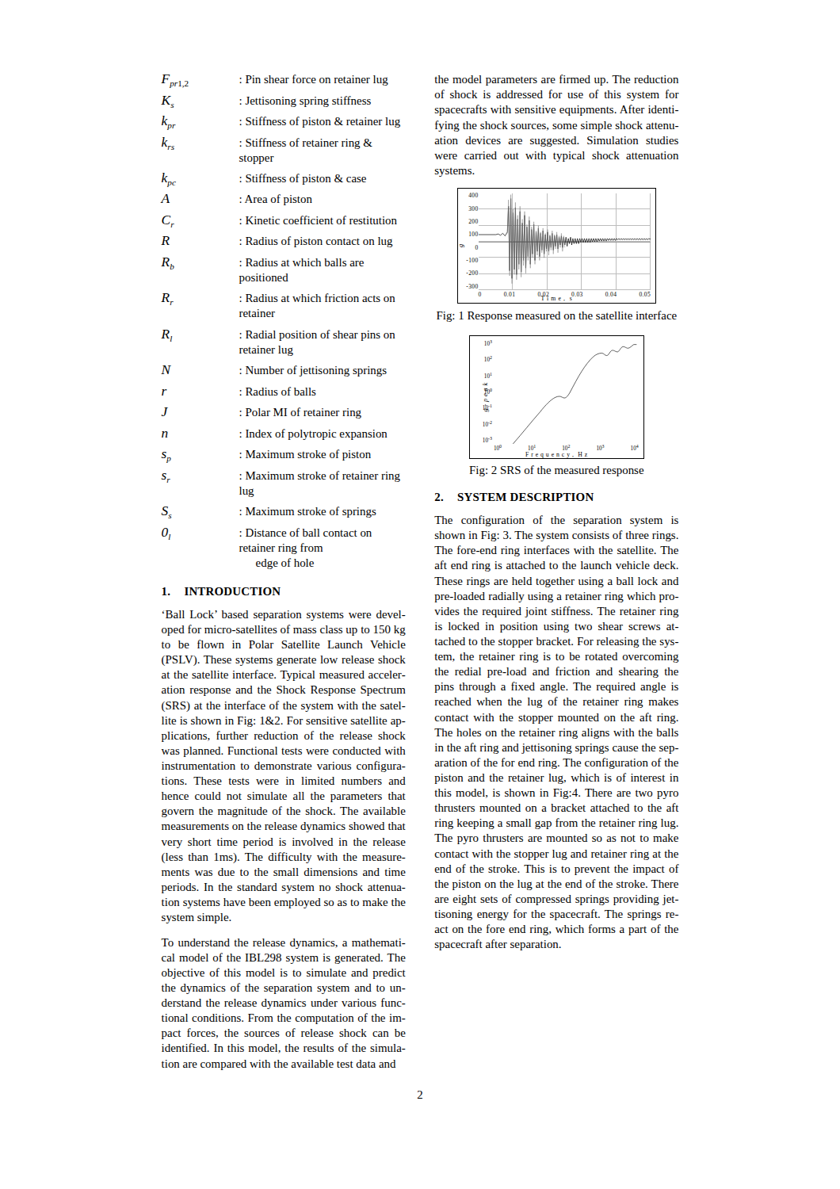Fpr 1,2
: Pin shear force on retainer lug
Ks
: Jettisoning spring stiffness
kpr
: Stiffness of piston & retainer lug
krs
: Stiffness of retainer ring & stopper
kpc
: Stiffness of piston & case
A
: Area of piston
Cr
: Kinetic coefficient of restitution
R
: Radius of piston contact on lug
Rb
: Radius at which balls are positioned
Rr
: Radius at which friction acts on retainer
Rl
: Radial position of shear pins on retainer lug
N
: Number of jettisoning springs
r
: Radius of balls
J
: Polar MI of retainer ring
n
: Index of polytropic expansion
sp
: Maximum stroke of piston
sr
: Maximum stroke of retainer ring lug
Ss
: Maximum stroke of springs
0l
: Distance of ball contact on retainer ring fromedge of hole
1. INTRODUCTION
‘Ball Lock’ based separation systems were developed for micro-satellites of mass class up to 150 kg to be flown in Polar Satellite Launch Vehicle (PSLV). These systems generate low release shock at the satellite interface. Typical measured acceleration response and the Shock Response Spectrum (SRS) at the interface of the system with the satellite is shown in Fig: 1&2. For sensitive satellite applications, further reduction of the release shock was planned. Functional tests were conducted with instrumentation to demonstrate various configurations. These tests were in limited numbers and hence could not simulate all the parameters that govern the magnitude of the shock. The available measurements on the release dynamics showed that very short time period is involved in the release (less than 1ms). The difficulty with the measurements was due to the small dimensions and time periods. In the standard system no shock attenuation systems have been employed so as to make the system simple.
To understand the release dynamics, a mathematical model of the IBL298 system is generated. The objective of this model is to simulate and predict the dynamics of the separation system and to understand the release dynamics under various functional conditions. From the computation of the impact forces, the sources of release shock can be identified. In this model, the results of the simulation are compared with the available test data and
the model parameters are firmed up. The reduction of shock is addressed for use of this system for spacecrafts with sensitive equipments. After identifying the shock sources, some simple shock attenuation devices are suggested. Simulation studies were carried out with typical shock attenuation systems.
g
4003002001000-100-200-300
00.010.020.030.040.05
T i m e , s
Fig: 1 Response measured on the satellite interface
g - p e a k
103 102 101 100 10-1 10-2 10-3
100101102103104
F r e q u e n c y , H z
Fig: 2 SRS of the measured response
2. SYSTEM DESCRIPTION
The configuration of the separation system is shown in Fig: 3. The system consists of three rings. The fore-end ring interfaces with the satellite. The aft end ring is attached to the launch vehicle deck. These rings are held together using a ball lock and pre-loaded radially using a retainer ring which provides the required joint stiffness. The retainer ring is locked in position using two shear screws attached to the stopper bracket. For releasing the system, the retainer ring is to be rotated overcoming the redial pre-load and friction and shearing the pins through a fixed angle. The required angle is reached when the lug of the retainer ring makes contact with the stopper mounted on the aft ring. The holes on the retainer ring aligns with the balls in the aft ring and jettisoning springs cause the separation of the for end ring. The configuration of the piston and the retainer lug, which is of interest in this model, is shown in Fig:4. There are two pyro thrusters mounted on a bracket attached to the aft ring keeping a small gap from the retainer ring lug. The pyro thrusters are mounted so as not to make contact with the stopper lug and retainer ring at the end of the stroke. This is to prevent the impact of the piston on the lug at the end of the stroke. There are eight sets of compressed springs providing jettisoning energy for the spacecraft. The springs react on the fore end ring, which forms a part of the spacecraft after separation.
2